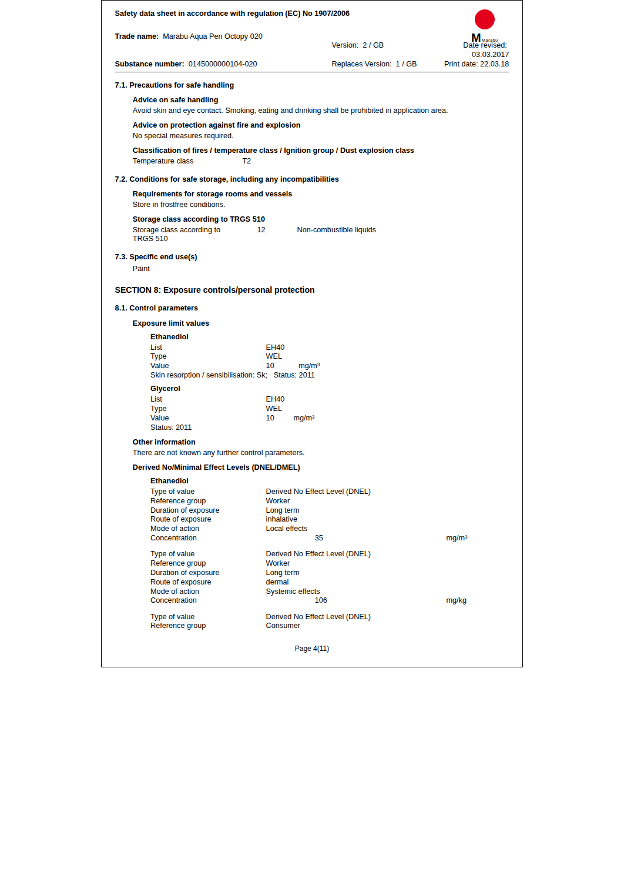M Marabu
Safety data sheet in accordance with regulation (EC) No 1907/2006
| Trade name: Marabu Aqua Pen Octopy 020 | | |
| | Version: 2 / GB | Date revised: 03.03.2017 |
| Substance number: 0145000000104-020 | Replaces Version: 1 / GB | Print date: 22.03.18 |
7.1. Precautions for safe handling
Advice on safe handling
Avoid skin and eye contact. Smoking, eating and drinking shall be prohibited in application area.
Advice on protection against fire and explosion
No special measures required.
Classification of fires / temperature class / Ignition group / Dust explosion class
| Temperature class | T2 |
7.2. Conditions for safe storage, including any incompatibilities
Requirements for storage rooms and vessels
Store in frostfree conditions.
Storage class according to TRGS 510
| Storage class according to TRGS 510 | 12 | Non-combustible liquids |
7.3. Specific end use(s)
Paint
SECTION 8: Exposure controls/personal protection
8.1. Control parameters
Exposure limit values
Ethanediol
| List | EH40 |
| Type | WEL |
| Value | 10 | mg/m³ |
| Skin resorption / sensibilisation: Sk; Status: 2011 |
Glycerol
| List | EH40 |
| Type | WEL |
| Value | 10 | mg/m³ |
| Status: 2011 |
Other information
There are not known any further control parameters.
Derived No/Minimal Effect Levels (DNEL/DMEL)
Ethanediol
| Type of value | Derived No Effect Level (DNEL) |
| Reference group | Worker |
| Duration of exposure | Long term |
| Route of exposure | inhalative |
| Mode of action | Local effects |
| Concentration | 35 | mg/m³ |
| Type of value | Derived No Effect Level (DNEL) |
| Reference group | Worker |
| Duration of exposure | Long term |
| Route of exposure | dermal |
| Mode of action | Systemic effects |
| Concentration | 106 | mg/kg |
| Type of value | Derived No Effect Level (DNEL) |
| Reference group | Consumer |
Page 4(11)